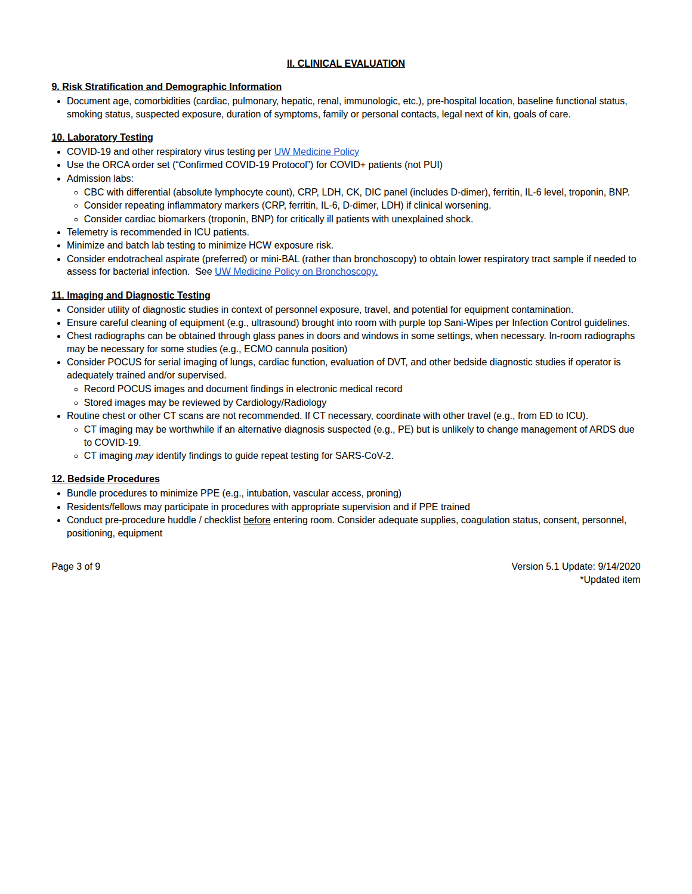II. CLINICAL EVALUATION
9. Risk Stratification and Demographic Information
Document age, comorbidities (cardiac, pulmonary, hepatic, renal, immunologic, etc.), pre-hospital location, baseline functional status, smoking status, suspected exposure, duration of symptoms, family or personal contacts, legal next of kin, goals of care.
10. Laboratory Testing
COVID-19 and other respiratory virus testing per UW Medicine Policy
Use the ORCA order set (“Confirmed COVID-19 Protocol”) for COVID+ patients (not PUI)
Admission labs:
CBC with differential (absolute lymphocyte count), CRP, LDH, CK, DIC panel (includes D-dimer), ferritin, IL-6 level, troponin, BNP.
Consider repeating inflammatory markers (CRP, ferritin, IL-6, D-dimer, LDH) if clinical worsening.
Consider cardiac biomarkers (troponin, BNP) for critically ill patients with unexplained shock.
Telemetry is recommended in ICU patients.
Minimize and batch lab testing to minimize HCW exposure risk.
Consider endotracheal aspirate (preferred) or mini-BAL (rather than bronchoscopy) to obtain lower respiratory tract sample if needed to assess for bacterial infection. See UW Medicine Policy on Bronchoscopy.
11. Imaging and Diagnostic Testing
Consider utility of diagnostic studies in context of personnel exposure, travel, and potential for equipment contamination.
Ensure careful cleaning of equipment (e.g., ultrasound) brought into room with purple top Sani-Wipes per Infection Control guidelines.
Chest radiographs can be obtained through glass panes in doors and windows in some settings, when necessary. In-room radiographs may be necessary for some studies (e.g., ECMO cannula position)
Consider POCUS for serial imaging of lungs, cardiac function, evaluation of DVT, and other bedside diagnostic studies if operator is adequately trained and/or supervised.
Record POCUS images and document findings in electronic medical record
Stored images may be reviewed by Cardiology/Radiology
Routine chest or other CT scans are not recommended. If CT necessary, coordinate with other travel (e.g., from ED to ICU).
CT imaging may be worthwhile if an alternative diagnosis suspected (e.g., PE) but is unlikely to change management of ARDS due to COVID-19.
CT imaging may identify findings to guide repeat testing for SARS-CoV-2.
12. Bedside Procedures
Bundle procedures to minimize PPE (e.g., intubation, vascular access, proning)
Residents/fellows may participate in procedures with appropriate supervision and if PPE trained
Conduct pre-procedure huddle / checklist before entering room. Consider adequate supplies, coagulation status, consent, personnel, positioning, equipment
Page 3 of 9
Version 5.1 Update: 9/14/2020
*Updated item